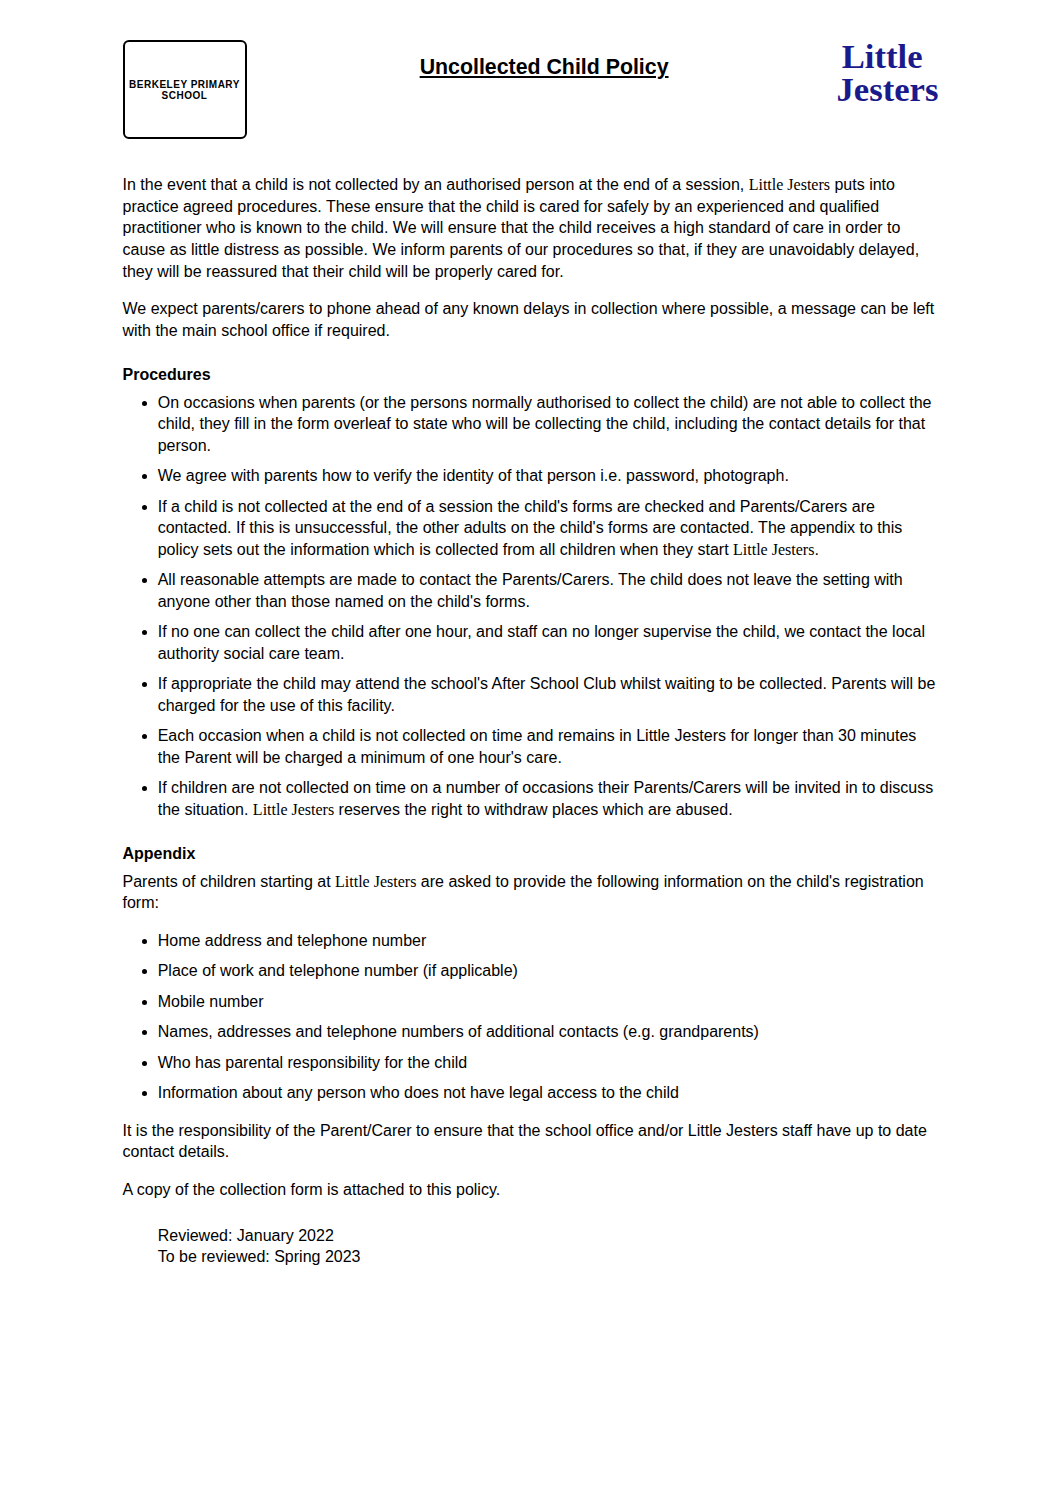BERKELEY PRIMARY SCHOOL
Uncollected Child Policy
Little Jesters
In the event that a child is not collected by an authorised person at the end of a session, Little Jesters puts into practice agreed procedures. These ensure that the child is cared for safely by an experienced and qualified practitioner who is known to the child. We will ensure that the child receives a high standard of care in order to cause as little distress as possible. We inform parents of our procedures so that, if they are unavoidably delayed, they will be reassured that their child will be properly cared for.
We expect parents/carers to phone ahead of any known delays in collection where possible, a message can be left with the main school office if required.
Procedures
On occasions when parents (or the persons normally authorised to collect the child) are not able to collect the child, they fill in the form overleaf to state who will be collecting the child, including the contact details for that person.
We agree with parents how to verify the identity of that person i.e. password, photograph.
If a child is not collected at the end of a session the child's forms are checked and Parents/Carers are contacted. If this is unsuccessful, the other adults on the child's forms are contacted. The appendix to this policy sets out the information which is collected from all children when they start Little Jesters.
All reasonable attempts are made to contact the Parents/Carers. The child does not leave the setting with anyone other than those named on the child's forms.
If no one can collect the child after one hour, and staff can no longer supervise the child, we contact the local authority social care team.
If appropriate the child may attend the school's After School Club whilst waiting to be collected. Parents will be charged for the use of this facility.
Each occasion when a child is not collected on time and remains in Little Jesters for longer than 30 minutes the Parent will be charged a minimum of one hour's care.
If children are not collected on time on a number of occasions their Parents/Carers will be invited in to discuss the situation. Little Jesters reserves the right to withdraw places which are abused.
Appendix
Parents of children starting at Little Jesters are asked to provide the following information on the child's registration form:
Home address and telephone number
Place of work and telephone number (if applicable)
Mobile number
Names, addresses and telephone numbers of additional contacts (e.g. grandparents)
Who has parental responsibility for the child
Information about any person who does not have legal access to the child
It is the responsibility of the Parent/Carer to ensure that the school office and/or Little Jesters staff have up to date contact details.
A copy of the collection form is attached to this policy.
Reviewed: January 2022 To be reviewed: Spring 2023